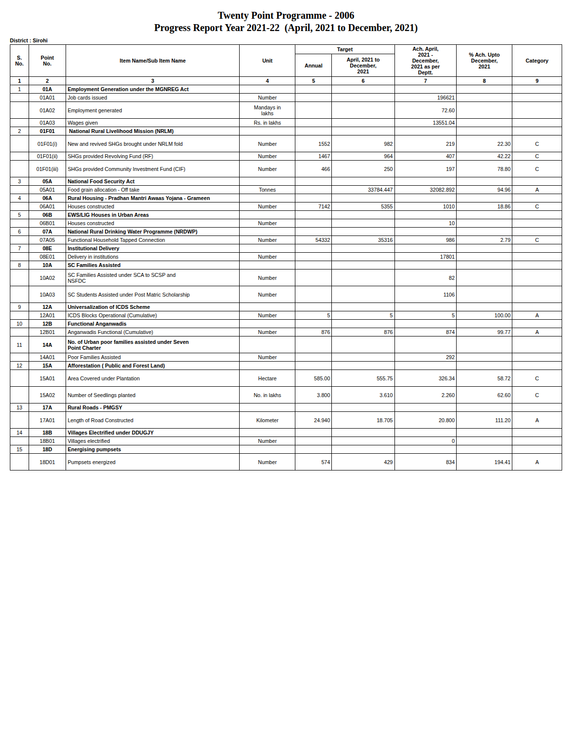Twenty Point Programme - 2006
Progress Report Year 2021-22 (April, 2021 to December, 2021)
District : Sirohi
| S. No. | Point No. | Item Name/Sub Item Name | Unit | Target | Ach. April, 2021 - December, 2021 as per Deptt. | % Ach. Upto December, 2021 | Category |
| --- | --- | --- | --- | --- | --- | --- | --- |
| Annual | April, 2021 to December, 2021 |
| 1 | 2 | 3 | 4 | 5 | 6 | 7 | 8 | 9 |
| 1 | 01A | Employment Generation under the MGNREG Act | | | | | | |
| | 01A01 | Job cards issued | Number | | | 196621 | | |
| | 01A02 | Employment generated | Mandays in lakhs | | | 72.60 | | |
| | 01A03 | Wages given | Rs. in lakhs | | | 13551.04 | | |
| 2 | 01F01 | National Rural Livelihood Mission (NRLM) | | | | | | |
| | 01F01(i) | New and revived SHGs brought under NRLM fold | Number | 1552 | 982 | 219 | 22.30 | C |
| | 01F01(ii) | SHGs provided Revolving Fund (RF) | Number | 1467 | 964 | 407 | 42.22 | C |
| | 01F01(iii) | SHGs provided Community Investment Fund (CIF) | Number | 466 | 250 | 197 | 78.80 | C |
| 3 | 05A | National Food Security Act | | | | | | |
| | 05A01 | Food grain allocation - Off take | Tonnes | | 33784.447 | 32082.892 | 94.96 | A |
| 4 | 06A | Rural Housing - Pradhan Mantri Awaas Yojana - Grameen | | | | | | |
| | 06A01 | Houses constructed | Number | 7142 | 5355 | 1010 | 18.86 | C |
| 5 | 06B | EWS/LIG Houses in Urban Areas | | | | | | |
| | 06B01 | Houses constructed | Number | | | 10 | | |
| 6 | 07A | National Rural Drinking Water Programme (NRDWP) | | | | | | |
| | 07A05 | Functional Household Tapped Connection | Number | 54332 | 35316 | 986 | 2.79 | C |
| 7 | 08E | Institutional Delivery | | | | | | |
| | 08E01 | Delivery in institutions | Number | | | 17801 | | |
| 8 | 10A | SC Families Assisted | | | | | | |
| | 10A02 | SC Families Assisted under SCA to SCSP and NSFDC | Number | | | 82 | | |
| | 10A03 | SC Students Assisted under Post Matric Scholarship | Number | | | 1106 | | |
| 9 | 12A | Universalization of ICDS Scheme | | | | | | |
| | 12A01 | ICDS Blocks Operational (Cumulative) | Number | 5 | 5 | 5 | 100.00 | A |
| 10 | 12B | Functional Anganwadis | | | | | | |
| | 12B01 | Anganwadis Functional (Cumulative) | Number | 876 | 876 | 874 | 99.77 | A |
| 11 | 14A | No. of Urban poor families assisted under Seven Point Charter | | | | | | |
| | 14A01 | Poor Families Assisted | Number | | | 292 | | |
| 12 | 15A | Afforestation ( Public and Forest Land) | | | | | | |
| | 15A01 | Area Covered under Plantation | Hectare | 585.00 | 555.75 | 326.34 | 58.72 | C |
| | 15A02 | Number of Seedlings planted | No. in lakhs | 3.800 | 3.610 | 2.260 | 62.60 | C |
| 13 | 17A | Rural Roads - PMGSY | | | | | | |
| | 17A01 | Length of Road Constructed | Kilometer | 24.940 | 18.705 | 20.800 | 111.20 | A |
| 14 | 18B | Villages Electrified under DDUGJY | | | | | | |
| | 18B01 | Villages electrified | Number | | | 0 | | |
| 15 | 18D | Energising pumpsets | | | | | | |
| | 18D01 | Pumpsets energized | Number | 574 | 429 | 834 | 194.41 | A |